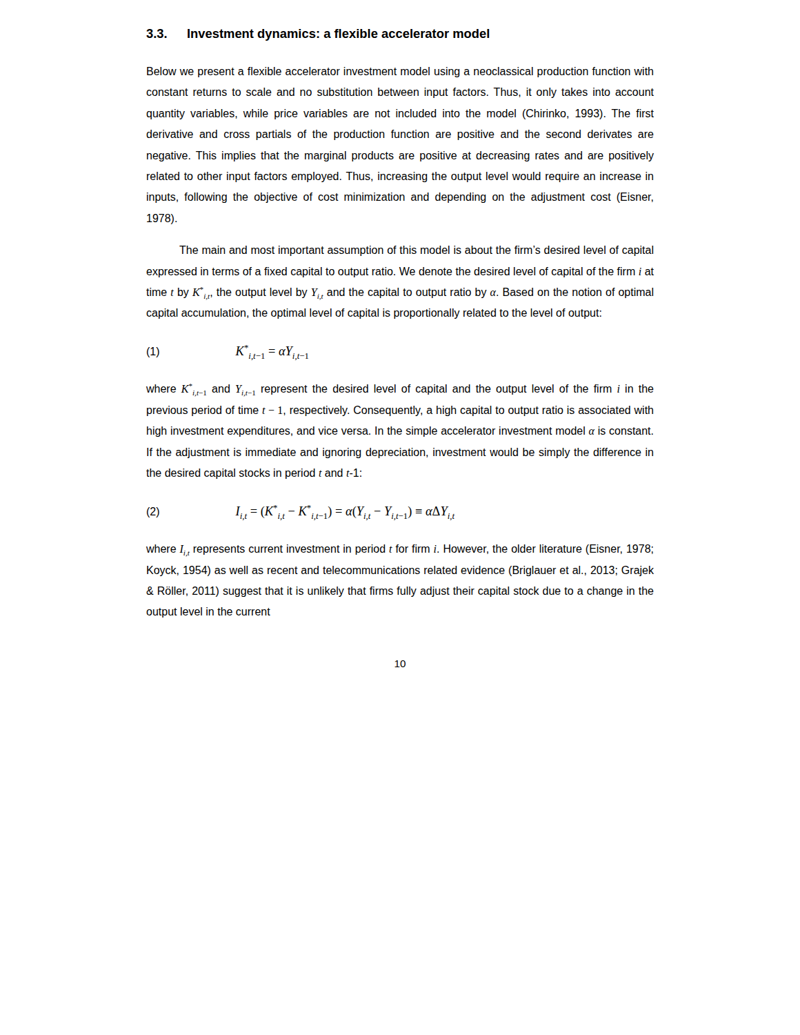3.3. Investment dynamics: a flexible accelerator model
Below we present a flexible accelerator investment model using a neoclassical production function with constant returns to scale and no substitution between input factors. Thus, it only takes into account quantity variables, while price variables are not included into the model (Chirinko, 1993). The first derivative and cross partials of the production function are positive and the second derivates are negative. This implies that the marginal products are positive at decreasing rates and are positively related to other input factors employed. Thus, increasing the output level would require an increase in inputs, following the objective of cost minimization and depending on the adjustment cost (Eisner, 1978).
The main and most important assumption of this model is about the firm’s desired level of capital expressed in terms of a fixed capital to output ratio. We denote the desired level of capital of the firm i at time t by K*i,t, the output level by Yi,t and the capital to output ratio by α. Based on the notion of optimal capital accumulation, the optimal level of capital is proportionally related to the level of output:
(1) K*i,t−1 = αYi,t−1
where K*i,t−1 and Yi,t−1 represent the desired level of capital and the output level of the firm i in the previous period of time t − 1, respectively. Consequently, a high capital to output ratio is associated with high investment expenditures, and vice versa. In the simple accelerator investment model α is constant. If the adjustment is immediate and ignoring depreciation, investment would be simply the difference in the desired capital stocks in period t and t-1:
(2) Ii,t = (K*i,t − K*i,t−1) = α(Yi,t − Yi,t−1) ≡ α ΔYi,t
where Ii,t represents current investment in period t for firm i. However, the older literature (Eisner, 1978; Koyck, 1954) as well as recent and telecommunications related evidence (Briglauer et al., 2013; Grajek & Röller, 2011) suggest that it is unlikely that firms fully adjust their capital stock due to a change in the output level in the current
10